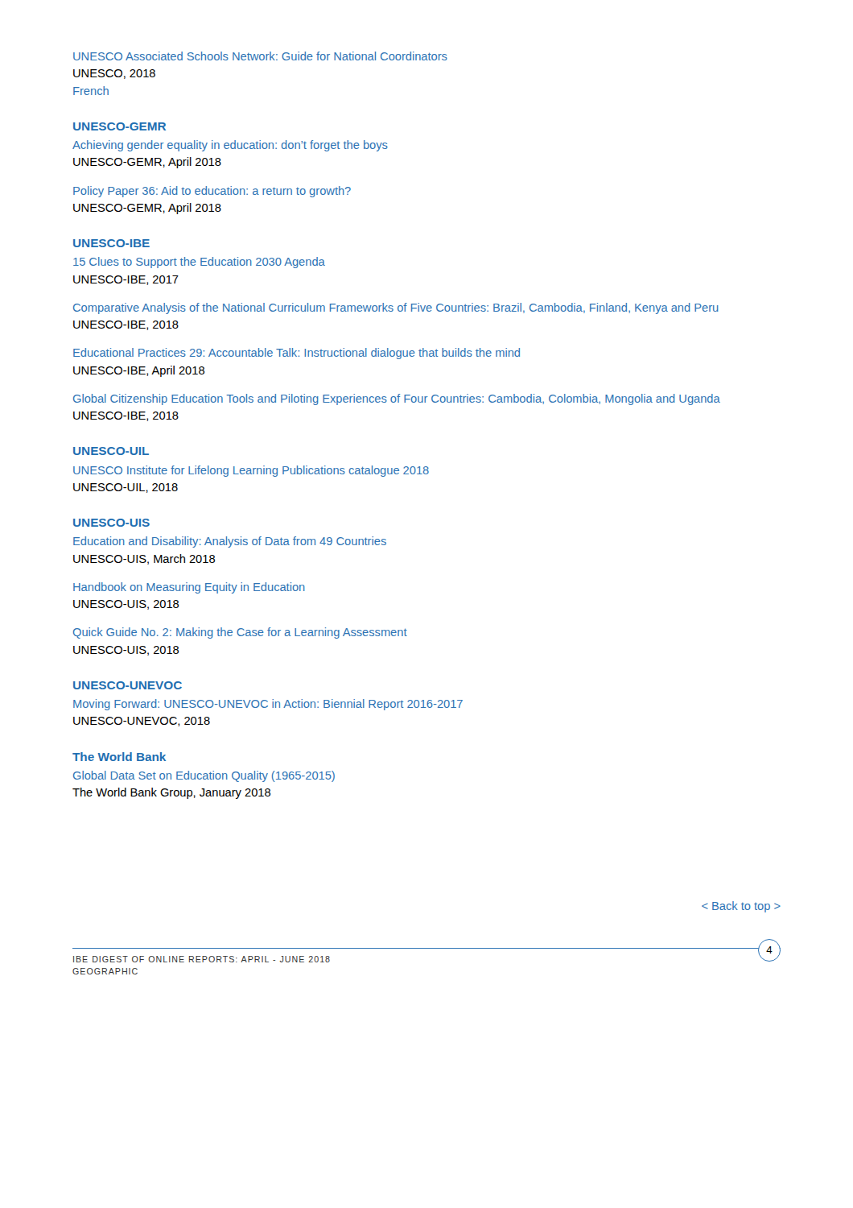UNESCO Associated Schools Network: Guide for National Coordinators
UNESCO, 2018
French
UNESCO-GEMR
Achieving gender equality in education: don’t forget the boys
UNESCO-GEMR, April 2018
Policy Paper 36: Aid to education: a return to growth?
UNESCO-GEMR, April 2018
UNESCO-IBE
15 Clues to Support the Education 2030 Agenda
UNESCO-IBE, 2017
Comparative Analysis of the National Curriculum Frameworks of Five Countries: Brazil, Cambodia, Finland, Kenya and Peru
UNESCO-IBE, 2018
Educational Practices 29: Accountable Talk: Instructional dialogue that builds the mind
UNESCO-IBE, April 2018
Global Citizenship Education Tools and Piloting Experiences of Four Countries: Cambodia, Colombia, Mongolia and Uganda
UNESCO-IBE, 2018
UNESCO-UIL
UNESCO Institute for Lifelong Learning Publications catalogue 2018
UNESCO-UIL, 2018
UNESCO-UIS
Education and Disability: Analysis of Data from 49 Countries
UNESCO-UIS, March 2018
Handbook on Measuring Equity in Education
UNESCO-UIS, 2018
Quick Guide No. 2: Making the Case for a Learning Assessment
UNESCO-UIS, 2018
UNESCO-UNEVOC
Moving Forward: UNESCO-UNEVOC in Action: Biennial Report 2016-2017
UNESCO-UNEVOC, 2018
The World Bank
Global Data Set on Education Quality (1965-2015)
The World Bank Group, January 2018
< Back to top >
IBE DIGEST OF ONLINE REPORTS: APRIL - JUNE 2018
GEOGRAPHIC
4